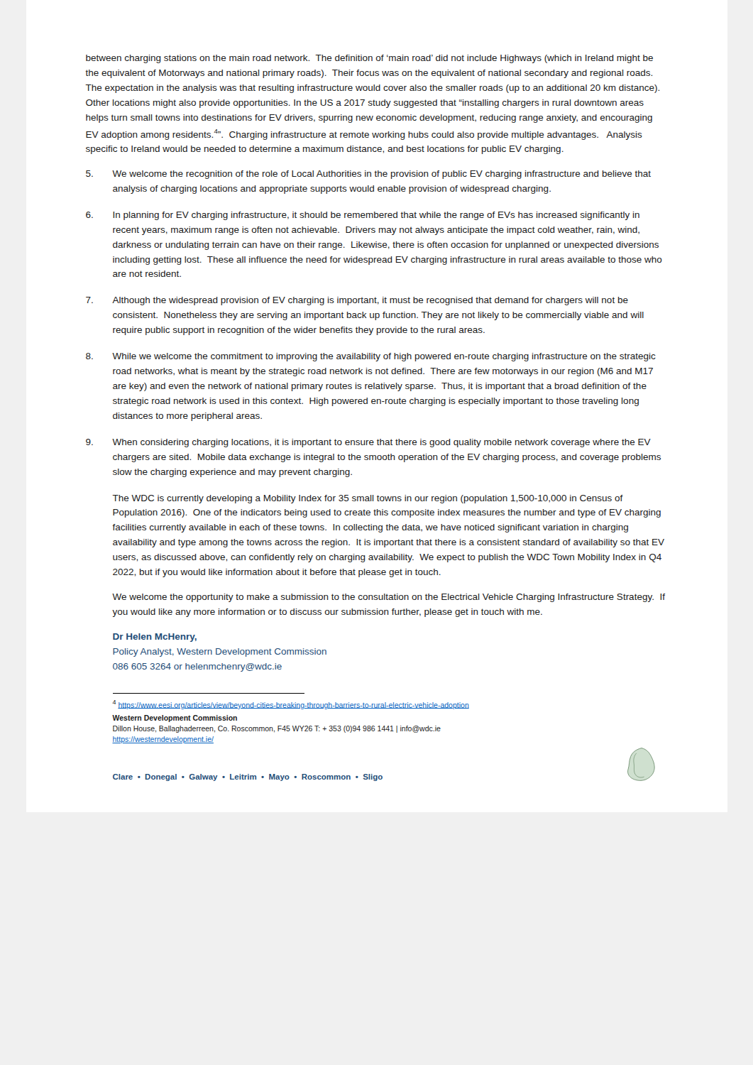between charging stations on the main road network. The definition of ‘main road’ did not include Highways (which in Ireland might be the equivalent of Motorways and national primary roads). Their focus was on the equivalent of national secondary and regional roads. The expectation in the analysis was that resulting infrastructure would cover also the smaller roads (up to an additional 20 km distance). Other locations might also provide opportunities. In the US a 2017 study suggested that “installing chargers in rural downtown areas helps turn small towns into destinations for EV drivers, spurring new economic development, reducing range anxiety, and encouraging EV adoption among residents.4”. Charging infrastructure at remote working hubs could also provide multiple advantages. Analysis specific to Ireland would be needed to determine a maximum distance, and best locations for public EV charging.
We welcome the recognition of the role of Local Authorities in the provision of public EV charging infrastructure and believe that analysis of charging locations and appropriate supports would enable provision of widespread charging.
In planning for EV charging infrastructure, it should be remembered that while the range of EVs has increased significantly in recent years, maximum range is often not achievable. Drivers may not always anticipate the impact cold weather, rain, wind, darkness or undulating terrain can have on their range. Likewise, there is often occasion for unplanned or unexpected diversions including getting lost. These all influence the need for widespread EV charging infrastructure in rural areas available to those who are not resident.
Although the widespread provision of EV charging is important, it must be recognised that demand for chargers will not be consistent. Nonetheless they are serving an important back up function. They are not likely to be commercially viable and will require public support in recognition of the wider benefits they provide to the rural areas.
While we welcome the commitment to improving the availability of high powered en-route charging infrastructure on the strategic road networks, what is meant by the strategic road network is not defined. There are few motorways in our region (M6 and M17 are key) and even the network of national primary routes is relatively sparse. Thus, it is important that a broad definition of the strategic road network is used in this context. High powered en-route charging is especially important to those traveling long distances to more peripheral areas.
When considering charging locations, it is important to ensure that there is good quality mobile network coverage where the EV chargers are sited. Mobile data exchange is integral to the smooth operation of the EV charging process, and coverage problems slow the charging experience and may prevent charging.
The WDC is currently developing a Mobility Index for 35 small towns in our region (population 1,500-10,000 in Census of Population 2016). One of the indicators being used to create this composite index measures the number and type of EV charging facilities currently available in each of these towns. In collecting the data, we have noticed significant variation in charging availability and type among the towns across the region. It is important that there is a consistent standard of availability so that EV users, as discussed above, can confidently rely on charging availability. We expect to publish the WDC Town Mobility Index in Q4 2022, but if you would like information about it before that please get in touch.
We welcome the opportunity to make a submission to the consultation on the Electrical Vehicle Charging Infrastructure Strategy. If you would like any more information or to discuss our submission further, please get in touch with me.
Dr Helen McHenry,
Policy Analyst, Western Development Commission
086 605 3264 or helenmchenry@wdc.ie
4 https://www.eesi.org/articles/view/beyond-cities-breaking-through-barriers-to-rural-electric-vehicle-adoption
Western Development Commission
Dillon House, Ballaghaderreen, Co. Roscommon, F45 WY26 T: + 353 (0)94 986 1441 | info@wdc.ie
https://westerndevelopment.ie/
Clare • Donegal • Galway • Leitrim • Mayo • Roscommon • Sligo